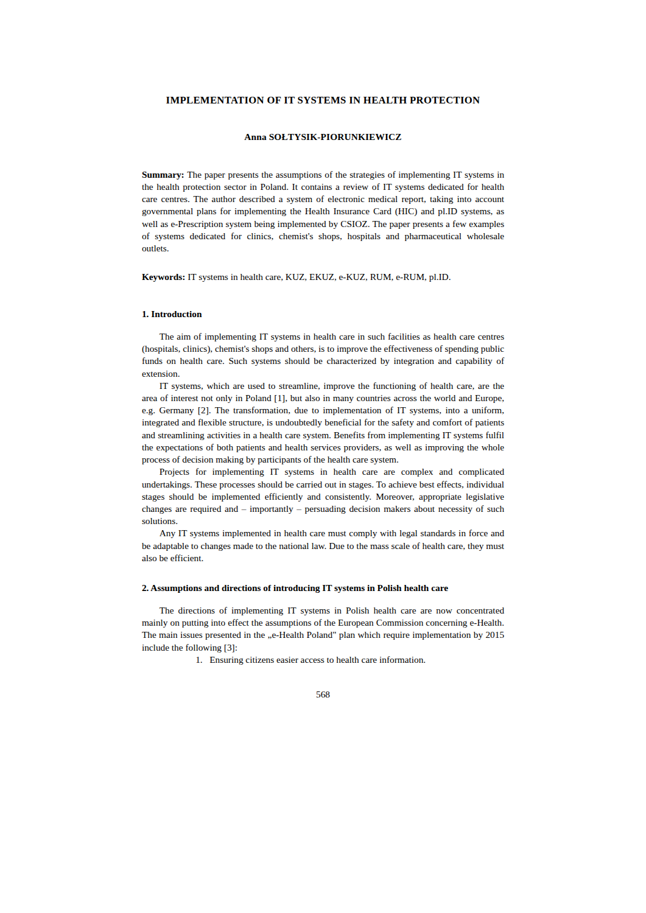IMPLEMENTATION OF IT SYSTEMS IN HEALTH PROTECTION
Anna SOŁTYSIK-PIORUNKIEWICZ
Summary: The paper presents the assumptions of the strategies of implementing IT systems in the health protection sector in Poland. It contains a review of IT systems dedicated for health care centres. The author described a system of electronic medical report, taking into account governmental plans for implementing the Health Insurance Card (HIC) and pl.ID systems, as well as e-Prescription system being implemented by CSIOZ. The paper presents a few examples of systems dedicated for clinics, chemist's shops, hospitals and pharmaceutical wholesale outlets.
Keywords: IT systems in health care, KUZ, EKUZ, e-KUZ, RUM, e-RUM, pl.ID.
1. Introduction
The aim of implementing IT systems in health care in such facilities as health care centres (hospitals, clinics), chemist's shops and others, is to improve the effectiveness of spending public funds on health care. Such systems should be characterized by integration and capability of extension.
IT systems, which are used to streamline, improve the functioning of health care, are the area of interest not only in Poland [1], but also in many countries across the world and Europe, e.g. Germany [2]. The transformation, due to implementation of IT systems, into a uniform, integrated and flexible structure, is undoubtedly beneficial for the safety and comfort of patients and streamlining activities in a health care system. Benefits from implementing IT systems fulfil the expectations of both patients and health services providers, as well as improving the whole process of decision making by participants of the health care system.
Projects for implementing IT systems in health care are complex and complicated undertakings. These processes should be carried out in stages. To achieve best effects, individual stages should be implemented efficiently and consistently. Moreover, appropriate legislative changes are required and – importantly – persuading decision makers about necessity of such solutions.
Any IT systems implemented in health care must comply with legal standards in force and be adaptable to changes made to the national law. Due to the mass scale of health care, they must also be efficient.
2. Assumptions and directions of introducing IT systems in Polish health care
The directions of implementing IT systems in Polish health care are now concentrated mainly on putting into effect the assumptions of the European Commission concerning e-Health. The main issues presented in the „e-Health Poland" plan which require implementation by 2015 include the following [3]:
1. Ensuring citizens easier access to health care information.
568